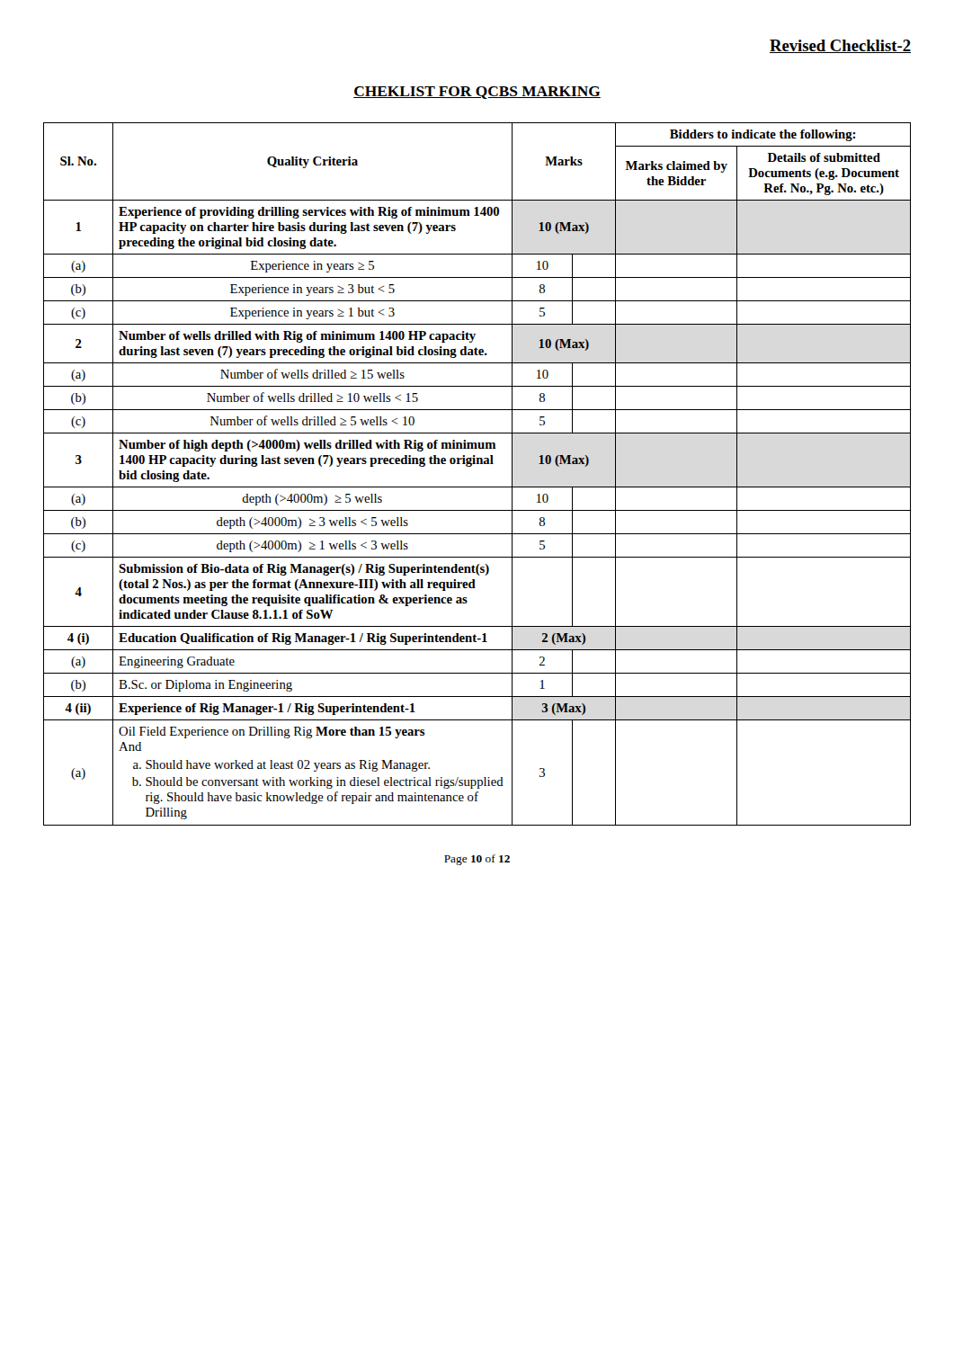Revised Checklist-2
CHEKLIST FOR QCBS MARKING
| Sl. No. | Quality Criteria | Marks | Bidders to indicate the following: |
| --- | --- | --- | --- |
| Marks claimed by the Bidder | Details of submitted Documents (e.g. Document Ref. No., Pg. No. etc.) |
| 1 | Experience of providing drilling services with Rig of minimum 1400 HP capacity on charter hire basis during last seven (7) years preceding the original bid closing date. | 10 (Max) | | |
| (a) | Experience in years ≥ 5 | 10 | | | |
| (b) | Experience in years ≥ 3 but < 5 | 8 | | | |
| (c) | Experience in years ≥ 1 but < 3 | 5 | | | |
| 2 | Number of wells drilled with Rig of minimum 1400 HP capacity during last seven (7) years preceding the original bid closing date. | 10 (Max) | | |
| (a) | Number of wells drilled ≥ 15 wells | 10 | | | |
| (b) | Number of wells drilled ≥ 10 wells < 15 | 8 | | | |
| (c) | Number of wells drilled ≥ 5 wells < 10 | 5 | | | |
| 3 | Number of high depth (>4000m) wells drilled with Rig of minimum 1400 HP capacity during last seven (7) years preceding the original bid closing date. | 10 (Max) | | |
| (a) | depth (>4000m) ≥ 5 wells | 10 | | | |
| (b) | depth (>4000m) ≥ 3 wells < 5 wells | 8 | | | |
| (c) | depth (>4000m) ≥ 1 wells < 3 wells | 5 | | | |
| 4 | Submission of Bio-data of Rig Manager(s) / Rig Superintendent(s) (total 2 Nos.) as per the format (Annexure-III) with all required documents meeting the requisite qualification & experience as indicated under Clause 8.1.1.1 of SoW | | | | |
| 4 (i) | Education Qualification of Rig Manager-1 / Rig Superintendent-1 | 2 (Max) | | |
| (a) | Engineering Graduate | 2 | | | |
| (b) | B.Sc. or Diploma in Engineering | 1 | | | |
| 4 (ii) | Experience of Rig Manager-1 / Rig Superintendent-1 | 3 (Max) | | |
| (a) | Oil Field Experience on Drilling Rig More than 15 years And Should have worked at least 02 years as Rig Manager. Should be conversant with working in diesel electrical rigs/supplied rig. Should have basic knowledge of repair and maintenance of Drilling | 3 | | | |
Page 10 of 12